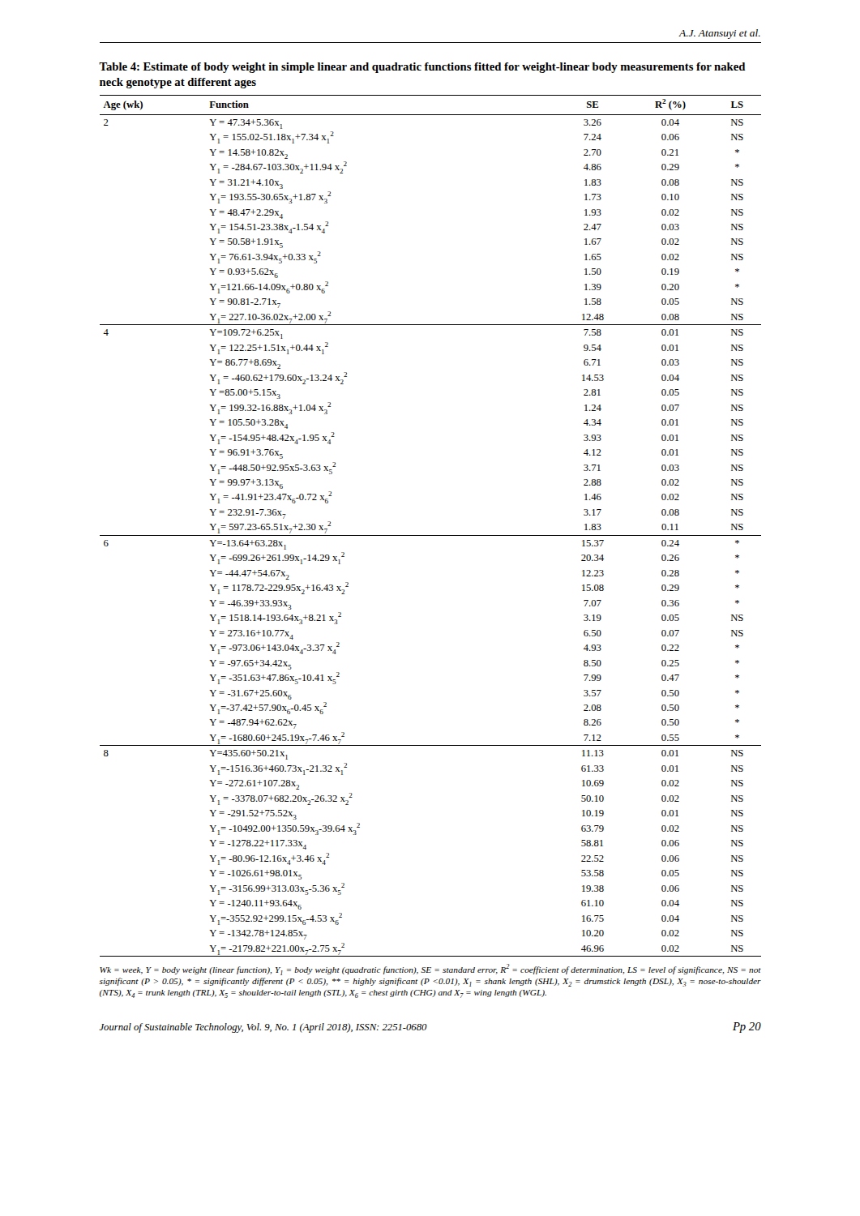A.J. Atansuyi et al.
Table 4: Estimate of body weight in simple linear and quadratic functions fitted for weight-linear body measurements for naked neck genotype at different ages
| Age (wk) | Function | SE | R 2 (%) | LS |
| --- | --- | --- | --- | --- |
| 2 | Y = 47.34+5.36x 1 | 3.26 | 0.04 | NS |
| | Y 1 = 155.02-51.18x 1 +7.34 x 1 2 | 7.24 | 0.06 | NS |
| | Y = 14.58+10.82x 2 | 2.70 | 0.21 | * |
| | Y 1 = -284.67-103.30x 2 +11.94 x 2 2 | 4.86 | 0.29 | * |
| | Y = 31.21+4.10x 3 | 1.83 | 0.08 | NS |
| | Y 1 = 193.55-30.65x 3 +1.87 x 3 2 | 1.73 | 0.10 | NS |
| | Y = 48.47+2.29x 4 | 1.93 | 0.02 | NS |
| | Y 1 = 154.51-23.38x 4 -1.54 x 4 2 | 2.47 | 0.03 | NS |
| | Y = 50.58+1.91x 5 | 1.67 | 0.02 | NS |
| | Y 1 = 76.61-3.94x 5 +0.33 x 5 2 | 1.65 | 0.02 | NS |
| | Y = 0.93+5.62x 6 | 1.50 | 0.19 | * |
| | Y 1 =121.66-14.09x 6 +0.80 x 6 2 | 1.39 | 0.20 | * |
| | Y = 90.81-2.71x 7 | 1.58 | 0.05 | NS |
| | Y 1 = 227.10-36.02x 7 +2.00 x 7 2 | 12.48 | 0.08 | NS |
| 4 | Y=109.72+6.25x 1 | 7.58 | 0.01 | NS |
| | Y 1 = 122.25+1.51x 1 +0.44 x 1 2 | 9.54 | 0.01 | NS |
| | Y= 86.77+8.69x 2 | 6.71 | 0.03 | NS |
| | Y 1 = -460.62+179.60x 2 -13.24 x 2 2 | 14.53 | 0.04 | NS |
| | Y =85.00+5.15x 3 | 2.81 | 0.05 | NS |
| | Y 1 = 199.32-16.88x 3 +1.04 x 3 2 | 1.24 | 0.07 | NS |
| | Y = 105.50+3.28x 4 | 4.34 | 0.01 | NS |
| | Y 1 = -154.95+48.42x 4 -1.95 x 4 2 | 3.93 | 0.01 | NS |
| | Y = 96.91+3.76x 5 | 4.12 | 0.01 | NS |
| | Y 1 = -448.50+92.95x5-3.63 x 5 2 | 3.71 | 0.03 | NS |
| | Y = 99.97+3.13x 6 | 2.88 | 0.02 | NS |
| | Y 1 = -41.91+23.47x 6 -0.72 x 6 2 | 1.46 | 0.02 | NS |
| | Y = 232.91-7.36x 7 | 3.17 | 0.08 | NS |
| | Y 1 = 597.23-65.51x 7 +2.30 x 7 2 | 1.83 | 0.11 | NS |
| 6 | Y=-13.64+63.28x 1 | 15.37 | 0.24 | * |
| | Y 1 = -699.26+261.99x 1 -14.29 x 1 2 | 20.34 | 0.26 | * |
| | Y= -44.47+54.67x 2 | 12.23 | 0.28 | * |
| | Y 1 = 1178.72-229.95x 2 +16.43 x 2 2 | 15.08 | 0.29 | * |
| | Y = -46.39+33.93x 3 | 7.07 | 0.36 | * |
| | Y 1 = 1518.14-193.64x 3 +8.21 x 3 2 | 3.19 | 0.05 | NS |
| | Y = 273.16+10.77x 4 | 6.50 | 0.07 | NS |
| | Y 1 = -973.06+143.04x 4 -3.37 x 4 2 | 4.93 | 0.22 | * |
| | Y = -97.65+34.42x 5 | 8.50 | 0.25 | * |
| | Y 1 = -351.63+47.86x 5 -10.41 x 5 2 | 7.99 | 0.47 | * |
| | Y = -31.67+25.60x 6 | 3.57 | 0.50 | * |
| | Y 1 =-37.42+57.90x 6 -0.45 x 6 2 | 2.08 | 0.50 | * |
| | Y = -487.94+62.62x 7 | 8.26 | 0.50 | * |
| | Y 1 = -1680.60+245.19x 7 -7.46 x 7 2 | 7.12 | 0.55 | * |
| 8 | Y=435.60+50.21x 1 | 11.13 | 0.01 | NS |
| | Y 1 =-1516.36+460.73x 1 -21.32 x 1 2 | 61.33 | 0.01 | NS |
| | Y= -272.61+107.28x 2 | 10.69 | 0.02 | NS |
| | Y 1 = -3378.07+682.20x 2 -26.32 x 2 2 | 50.10 | 0.02 | NS |
| | Y = -291.52+75.52x 3 | 10.19 | 0.01 | NS |
| | Y 1 = -10492.00+1350.59x 3 -39.64 x 3 2 | 63.79 | 0.02 | NS |
| | Y = -1278.22+117.33x 4 | 58.81 | 0.06 | NS |
| | Y 1 = -80.96-12.16x 4 +3.46 x 4 2 | 22.52 | 0.06 | NS |
| | Y = -1026.61+98.01x 5 | 53.58 | 0.05 | NS |
| | Y 1 = -3156.99+313.03x 5 -5.36 x 5 2 | 19.38 | 0.06 | NS |
| | Y = -1240.11+93.64x 6 | 61.10 | 0.04 | NS |
| | Y 1 =-3552.92+299.15x 6 -4.53 x 6 2 | 16.75 | 0.04 | NS |
| | Y = -1342.78+124.85x 7 | 10.20 | 0.02 | NS |
| | Y 1 = -2179.82+221.00x 7 -2.75 x 7 2 | 46.96 | 0.02 | NS |
Wk = week, Y = body weight (linear function), Y1 = body weight (quadratic function), SE = standard error, R2 = coefficient of determination, LS = level of significance, NS = not significant (P > 0.05), * = significantly different (P < 0.05), ** = highly significant (P <0.01), X1 = shank length (SHL), X2 = drumstick length (DSL), X3 = nose-to-shoulder (NTS), X4 = trunk length (TRL), X5 = shoulder-to-tail length (STL), X6 = chest girth (CHG) and X7 = wing length (WGL).
Journal of Sustainable Technology, Vol. 9, No. 1 (April 2018), ISSN: 2251-0680 Pp 20